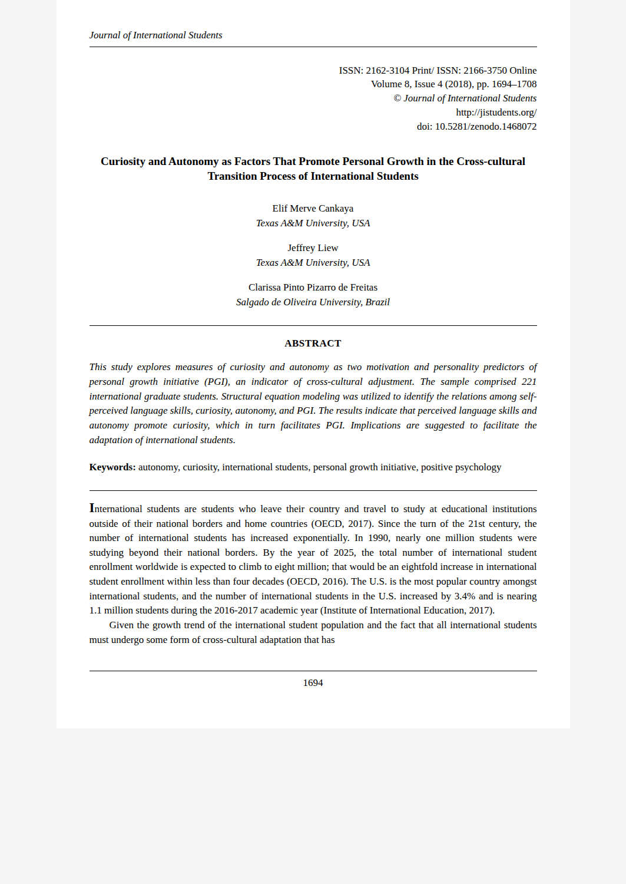Journal of International Students
ISSN: 2162-3104 Print/ ISSN: 2166-3750 Online
Volume 8, Issue 4 (2018), pp. 1694–1708
© Journal of International Students
http://jistudents.org/
doi: 10.5281/zenodo.1468072
Curiosity and Autonomy as Factors That Promote Personal Growth in the Cross-cultural Transition Process of International Students
Elif Merve Cankaya Texas A&M University, USA
Jeffrey Liew Texas A&M University, USA
Clarissa Pinto Pizarro de Freitas Salgado de Oliveira University, Brazil
ABSTRACT
This study explores measures of curiosity and autonomy as two motivation and personality predictors of personal growth initiative (PGI), an indicator of cross-cultural adjustment. The sample comprised 221 international graduate students. Structural equation modeling was utilized to identify the relations among self-perceived language skills, curiosity, autonomy, and PGI. The results indicate that perceived language skills and autonomy promote curiosity, which in turn facilitates PGI. Implications are suggested to facilitate the adaptation of international students.
Keywords: autonomy, curiosity, international students, personal growth initiative, positive psychology
International students are students who leave their country and travel to study at educational institutions outside of their national borders and home countries (OECD, 2017). Since the turn of the 21st century, the number of international students has increased exponentially. In 1990, nearly one million students were studying beyond their national borders. By the year of 2025, the total number of international student enrollment worldwide is expected to climb to eight million; that would be an eightfold increase in international student enrollment within less than four decades (OECD, 2016). The U.S. is the most popular country amongst international students, and the number of international students in the U.S. increased by 3.4% and is nearing 1.1 million students during the 2016-2017 academic year (Institute of International Education, 2017).
Given the growth trend of the international student population and the fact that all international students must undergo some form of cross-cultural adaptation that has
1694